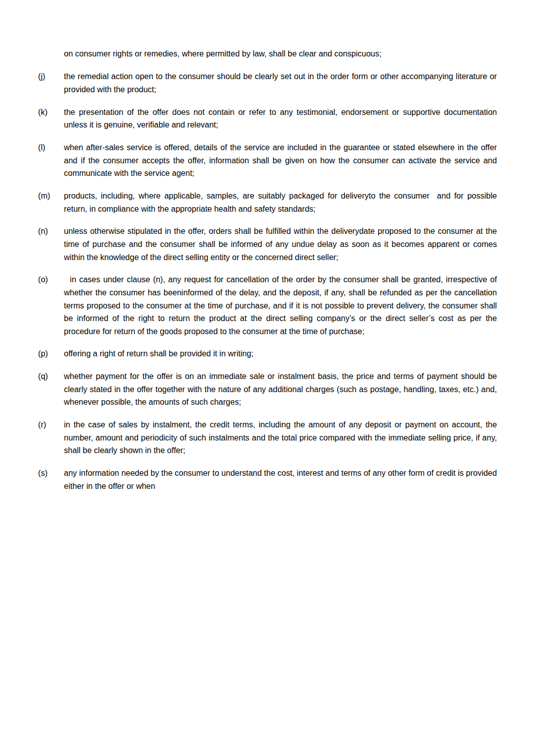on consumer rights or remedies, where permitted by law, shall be clear and conspicuous;
(j) the remedial action open to the consumer should be clearly set out in the order form or other accompanying literature or provided with the product;
(k) the presentation of the offer does not contain or refer to any testimonial, endorsement or supportive documentation unless it is genuine, verifiable and relevant;
(l) when after-sales service is offered, details of the service are included in the guarantee or stated elsewhere in the offer and if the consumer accepts the offer, information shall be given on how the consumer can activate the service and communicate with the service agent;
(m) products, including, where applicable, samples, are suitably packaged for deliveryto the consumer and for possible return, in compliance with the appropriate health and safety standards;
(n) unless otherwise stipulated in the offer, orders shall be fulfilled within the deliverydate proposed to the consumer at the time of purchase and the consumer shall be informed of any undue delay as soon as it becomes apparent or comes within the knowledge of the direct selling entity or the concerned direct seller;
(o) in cases under clause (n), any request for cancellation of the order by the consumer shall be granted, irrespective of whether the consumer has beeninformed of the delay, and the deposit, if any, shall be refunded as per the cancellation terms proposed to the consumer at the time of purchase, and if it is not possible to prevent delivery, the consumer shall be informed of the right to return the product at the direct selling company’s or the direct seller’s cost as per the procedure for return of the goods proposed to the consumer at the time of purchase;
(p) offering a right of return shall be provided it in writing;
(q) whether payment for the offer is on an immediate sale or instalment basis, the price and terms of payment should be clearly stated in the offer together with the nature of any additional charges (such as postage, handling, taxes, etc.) and, whenever possible, the amounts of such charges;
(r) in the case of sales by instalment, the credit terms, including the amount of any deposit or payment on account, the number, amount and periodicity of such instalments and the total price compared with the immediate selling price, if any, shall be clearly shown in the offer;
(s) any information needed by the consumer to understand the cost, interest and terms of any other form of credit is provided either in the offer or when